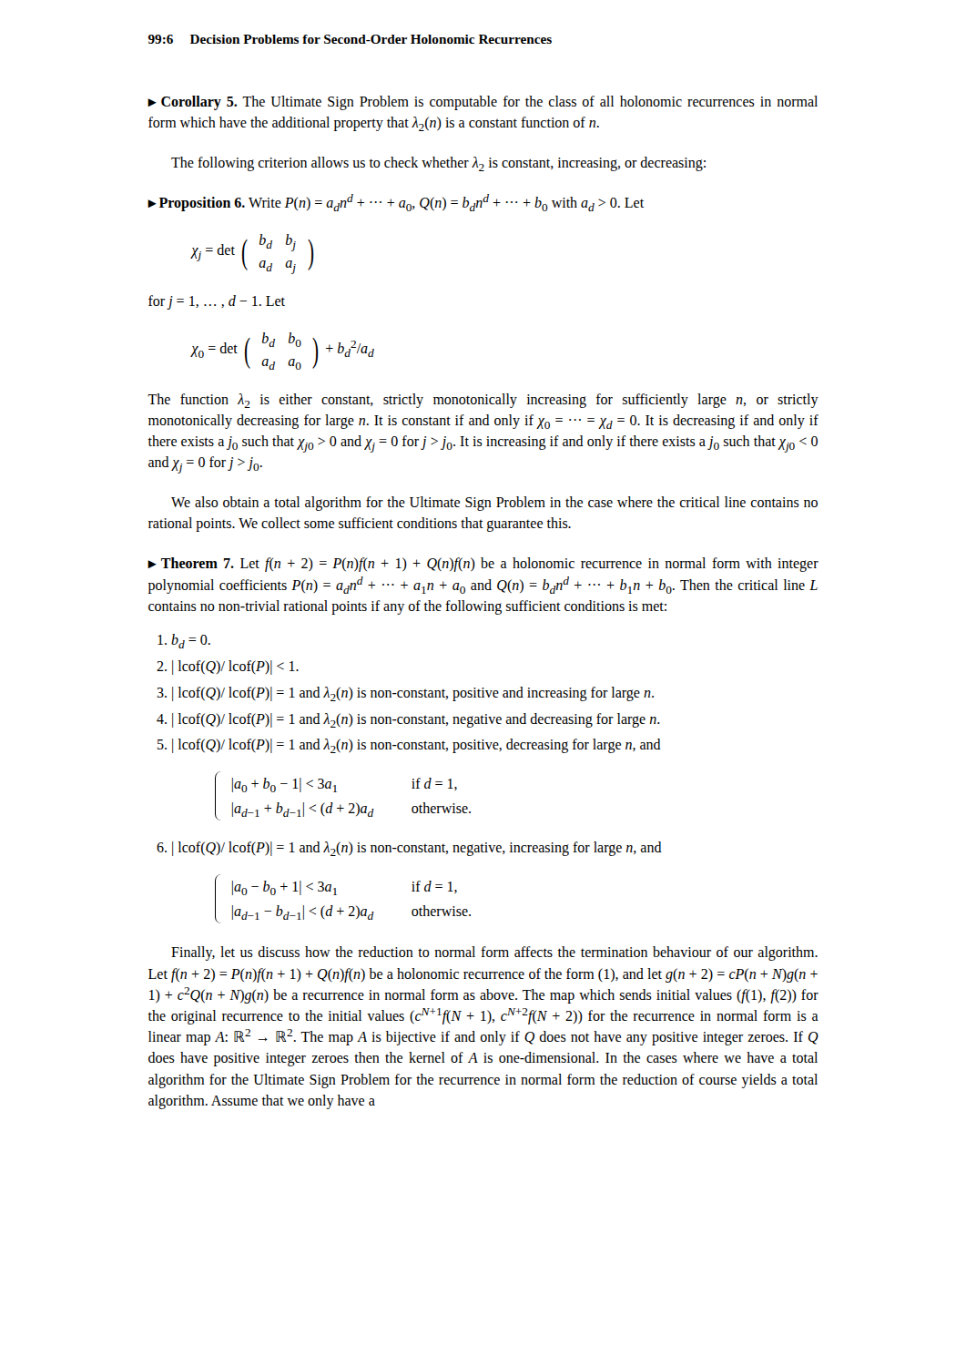99:6 Decision Problems for Second-Order Holonomic Recurrences
▸ Corollary 5. The Ultimate Sign Problem is computable for the class of all holonomic recurrences in normal form which have the additional property that λ2(n) is a constant function of n.
The following criterion allows us to check whether λ2 is constant, increasing, or decreasing:
▸ Proposition 6. Write P(n) = adnd + ··· + a0, Q(n) = bdnd + ··· + b0 with ad > 0. Let
χj = det (
| b d | b j |
| a d | a j |
)
for j = 1, … , d − 1. Let
χ0 = det (
| b d | b 0 |
| a d | a 0 |
) + bd2/ad
The function λ2 is either constant, strictly monotonically increasing for sufficiently large n, or strictly monotonically decreasing for large n. It is constant if and only if χ0 = ··· = χd = 0. It is decreasing if and only if there exists a j0 such that χj0 > 0 and χj = 0 for j > j0. It is increasing if and only if there exists a j0 such that χj0 < 0 and χj = 0 for j > j0.
We also obtain a total algorithm for the Ultimate Sign Problem in the case where the critical line contains no rational points. We collect some sufficient conditions that guarantee this.
▸ Theorem 7. Let f(n + 2) = P(n)f(n + 1) + Q(n)f(n) be a holonomic recurrence in normal form with integer polynomial coefficients P(n) = adnd + ··· + a1n + a0 and Q(n) = bdnd + ··· + b1n + b0. Then the critical line L contains no non-trivial rational points if any of the following sufficient conditions is met:
bd = 0.
| lcof(Q)/ lcof(P)| < 1.
| lcof(Q)/ lcof(P)| = 1 and λ2(n) is non-constant, positive and increasing for large n.
| lcof(Q)/ lcof(P)| = 1 and λ2(n) is non-constant, negative and decreasing for large n.
| lcof(Q)/ lcof(P)| = 1 and λ2(n) is non-constant, positive, decreasing for large n, and
| / a 0 + b 0 − 1/ < 3 a 1 | if d = 1, |
| / a d −1 + b d −1 / < ( d + 2) a d | otherwise. |
| lcof(Q)/ lcof(P)| = 1 and λ2(n) is non-constant, negative, increasing for large n, and
| / a 0 − b 0 + 1/ < 3 a 1 | if d = 1, |
| / a d −1 − b d −1 / < ( d + 2) a d | otherwise. |
Finally, let us discuss how the reduction to normal form affects the termination behaviour of our algorithm. Let f(n + 2) = P(n)f(n + 1) + Q(n)f(n) be a holonomic recurrence of the form (1), and let g(n + 2) = cP(n + N)g(n + 1) + c2Q(n + N)g(n) be a recurrence in normal form as above. The map which sends initial values (f(1), f(2)) for the original recurrence to the initial values (cN+1f(N + 1), cN+2f(N + 2)) for the recurrence in normal form is a linear map A: ℝ2 → ℝ2. The map A is bijective if and only if Q does not have any positive integer zeroes. If Q does have positive integer zeroes then the kernel of A is one-dimensional. In the cases where we have a total algorithm for the Ultimate Sign Problem for the recurrence in normal form the reduction of course yields a total algorithm. Assume that we only have a